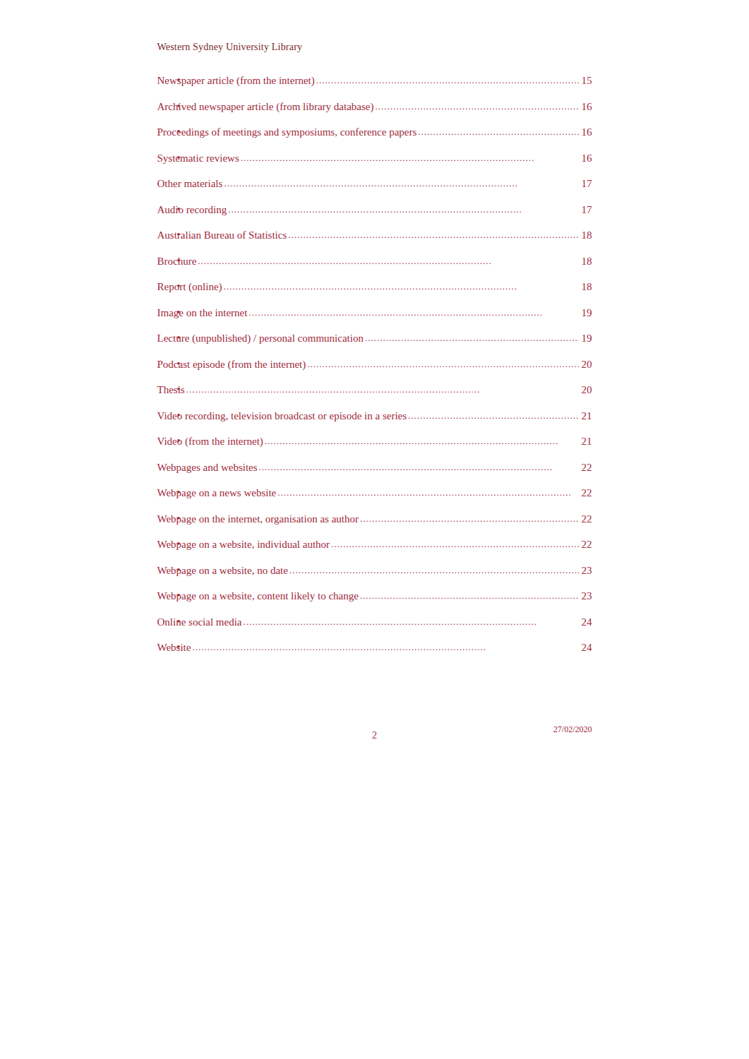Western Sydney University Library
Newspaper article (from the internet) .................................................................................................. 15
Archived newspaper article (from library database) .................................................................................................. 16
Proceedings of meetings and symposiums, conference papers .................................................................................................. 16
Systematic reviews .................................................................................................. 16
Other materials .................................................................................................. 17
Audio recording .................................................................................................. 17
Australian Bureau of Statistics .................................................................................................. 18
Brochure .................................................................................................. 18
Report (online) .................................................................................................. 18
Image on the internet .................................................................................................. 19
Lecture (unpublished) / personal communication .................................................................................................. 19
Podcast episode (from the internet) .................................................................................................. 20
Thesis .................................................................................................. 20
Video recording, television broadcast or episode in a series .................................................................................................. 21
Video (from the internet) .................................................................................................. 21
Webpages and websites .................................................................................................. 22
Webpage on a news website .................................................................................................. 22
Webpage on the internet, organisation as author .................................................................................................. 22
Webpage on a website, individual author .................................................................................................. 22
Webpage on a website, no date .................................................................................................. 23
Webpage on a website, content likely to change .................................................................................................. 23
Online social media .................................................................................................. 24
Website .................................................................................................. 24
2
27/02/2020